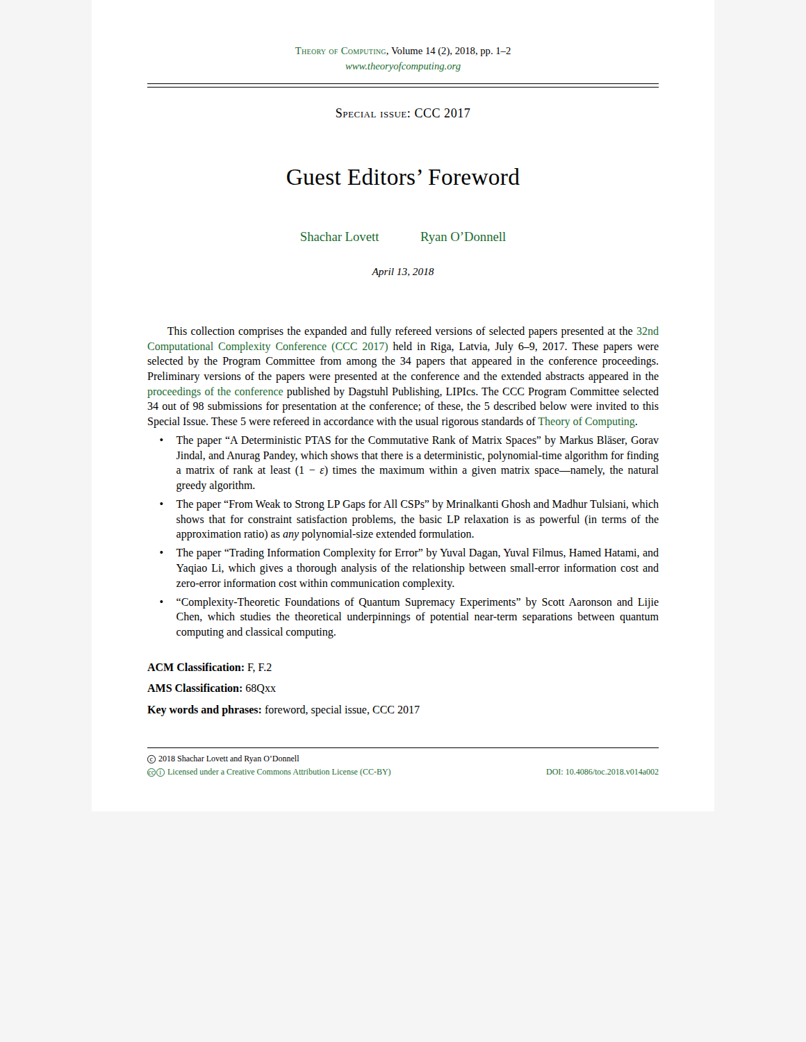Theory of Computing, Volume 14 (2), 2018, pp. 1–2 www.theoryofcomputing.org
Special issue: CCC 2017
Guest Editors’ Foreword
Shachar Lovett Ryan O’Donnell
April 13, 2018
This collection comprises the expanded and fully refereed versions of selected papers presented at the 32nd Computational Complexity Conference (CCC 2017) held in Riga, Latvia, July 6–9, 2017. These papers were selected by the Program Committee from among the 34 papers that appeared in the conference proceedings. Preliminary versions of the papers were presented at the conference and the extended abstracts appeared in the proceedings of the conference published by Dagstuhl Publishing, LIPIcs. The CCC Program Committee selected 34 out of 98 submissions for presentation at the conference; of these, the 5 described below were invited to this Special Issue. These 5 were refereed in accordance with the usual rigorous standards of Theory of Computing.
The paper “A Deterministic PTAS for the Commutative Rank of Matrix Spaces” by Markus Bläser, Gorav Jindal, and Anurag Pandey, which shows that there is a deterministic, polynomial-time algorithm for finding a matrix of rank at least (1 − ε) times the maximum within a given matrix space—namely, the natural greedy algorithm.
The paper “From Weak to Strong LP Gaps for All CSPs” by Mrinalkanti Ghosh and Madhur Tulsiani, which shows that for constraint satisfaction problems, the basic LP relaxation is as powerful (in terms of the approximation ratio) as any polynomial-size extended formulation.
The paper “Trading Information Complexity for Error” by Yuval Dagan, Yuval Filmus, Hamed Hatami, and Yaqiao Li, which gives a thorough analysis of the relationship between small-error information cost and zero-error information cost within communication complexity.
“Complexity-Theoretic Foundations of Quantum Supremacy Experiments” by Scott Aaronson and Lijie Chen, which studies the theoretical underpinnings of potential near-term separations between quantum computing and classical computing.
ACM Classification: F, F.2
AMS Classification: 68Qxx
Key words and phrases: foreword, special issue, CCC 2017
c 2018 Shachar Lovett and Ryan O’Donnell
cc i Licensed under a Creative Commons Attribution License (CC-BY) DOI: 10.4086/toc.2018.v014a002